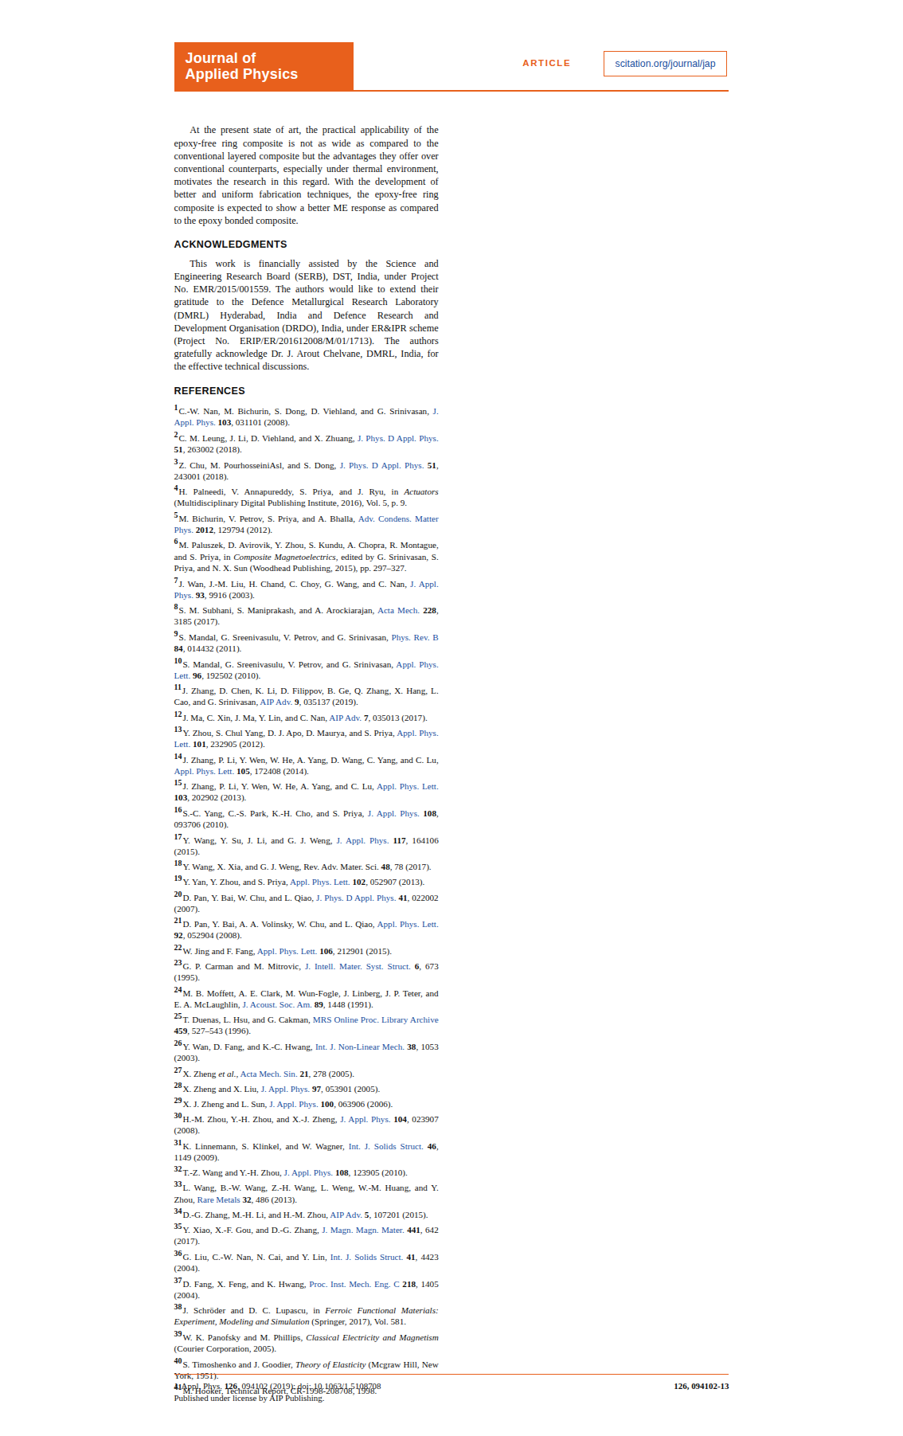Journal of Applied Physics
Article scitation.org/journal/jap
At the present state of art, the practical applicability of the epoxy-free ring composite is not as wide as compared to the conventional layered composite but the advantages they offer over conventional counterparts, especially under thermal environment, motivates the research in this regard. With the development of better and uniform fabrication techniques, the epoxy-free ring composite is expected to show a better ME response as compared to the epoxy bonded composite.
Acknowledgments
This work is financially assisted by the Science and Engineering Research Board (SERB), DST, India, under Project No. EMR/2015/001559. The authors would like to extend their gratitude to the Defence Metallurgical Research Laboratory (DMRL) Hyderabad, India and Defence Research and Development Organisation (DRDO), India, under ER&IPR scheme (Project No. ERIP/ER/201612008/M/01/1713). The authors gratefully acknowledge Dr. J. Arout Chelvane, DMRL, India, for the effective technical discussions.
References
1 C.-W. Nan, M. Bichurin, S. Dong, D. Viehland, and G. Srinivasan, J. Appl. Phys. 103, 031101 (2008).
2 C. M. Leung, J. Li, D. Viehland, and X. Zhuang, J. Phys. D Appl. Phys. 51, 263002 (2018).
3 Z. Chu, M. PourhosseiniAsl, and S. Dong, J. Phys. D Appl. Phys. 51, 243001 (2018).
4 H. Palneedi, V. Annapureddy, S. Priya, and J. Ryu, in Actuators (Multidisciplinary Digital Publishing Institute, 2016), Vol. 5, p. 9.
5 M. Bichurin, V. Petrov, S. Priya, and A. Bhalla, Adv. Condens. Matter Phys. 2012, 129794 (2012).
6 M. Paluszek, D. Avirovik, Y. Zhou, S. Kundu, A. Chopra, R. Montague, and S. Priya, in Composite Magnetoelectrics, edited by G. Srinivasan, S. Priya, and N. X. Sun (Woodhead Publishing, 2015), pp. 297–327.
7 J. Wan, J.-M. Liu, H. Chand, C. Choy, G. Wang, and C. Nan, J. Appl. Phys. 93, 9916 (2003).
8 S. M. Subhani, S. Maniprakash, and A. Arockiarajan, Acta Mech. 228, 3185 (2017).
9 S. Mandal, G. Sreenivasulu, V. Petrov, and G. Srinivasan, Phys. Rev. B 84, 014432 (2011).
10 S. Mandal, G. Sreenivasulu, V. Petrov, and G. Srinivasan, Appl. Phys. Lett. 96, 192502 (2010).
11 J. Zhang, D. Chen, K. Li, D. Filippov, B. Ge, Q. Zhang, X. Hang, L. Cao, and G. Srinivasan, AIP Adv. 9, 035137 (2019).
12 J. Ma, C. Xin, J. Ma, Y. Lin, and C. Nan, AIP Adv. 7, 035013 (2017).
13 Y. Zhou, S. Chul Yang, D. J. Apo, D. Maurya, and S. Priya, Appl. Phys. Lett. 101, 232905 (2012).
14 J. Zhang, P. Li, Y. Wen, W. He, A. Yang, D. Wang, C. Yang, and C. Lu, Appl. Phys. Lett. 105, 172408 (2014).
15 J. Zhang, P. Li, Y. Wen, W. He, A. Yang, and C. Lu, Appl. Phys. Lett. 103, 202902 (2013).
16 S.-C. Yang, C.-S. Park, K.-H. Cho, and S. Priya, J. Appl. Phys. 108, 093706 (2010).
17 Y. Wang, Y. Su, J. Li, and G. J. Weng, J. Appl. Phys. 117, 164106 (2015).
18 Y. Wang, X. Xia, and G. J. Weng, Rev. Adv. Mater. Sci. 48, 78 (2017).
19 Y. Yan, Y. Zhou, and S. Priya, Appl. Phys. Lett. 102, 052907 (2013).
20 D. Pan, Y. Bai, W. Chu, and L. Qiao, J. Phys. D Appl. Phys. 41, 022002 (2007).
21 D. Pan, Y. Bai, A. A. Volinsky, W. Chu, and L. Qiao, Appl. Phys. Lett. 92, 052904 (2008).
22 W. Jing and F. Fang, Appl. Phys. Lett. 106, 212901 (2015).
23 G. P. Carman and M. Mitrovic, J. Intell. Mater. Syst. Struct. 6, 673 (1995).
24 M. B. Moffett, A. E. Clark, M. Wun-Fogle, J. Linberg, J. P. Teter, and E. A. McLaughlin, J. Acoust. Soc. Am. 89, 1448 (1991).
25 T. Duenas, L. Hsu, and G. Cakman, MRS Online Proc. Library Archive 459, 527–543 (1996).
26 Y. Wan, D. Fang, and K.-C. Hwang, Int. J. Non-Linear Mech. 38, 1053 (2003).
27 X. Zheng et al., Acta Mech. Sin. 21, 278 (2005).
28 X. Zheng and X. Liu, J. Appl. Phys. 97, 053901 (2005).
29 X. J. Zheng and L. Sun, J. Appl. Phys. 100, 063906 (2006).
30 H.-M. Zhou, Y.-H. Zhou, and X.-J. Zheng, J. Appl. Phys. 104, 023907 (2008).
31 K. Linnemann, S. Klinkel, and W. Wagner, Int. J. Solids Struct. 46, 1149 (2009).
32 T.-Z. Wang and Y.-H. Zhou, J. Appl. Phys. 108, 123905 (2010).
33 L. Wang, B.-W. Wang, Z.-H. Wang, L. Weng, W.-M. Huang, and Y. Zhou, Rare Metals 32, 486 (2013).
34 D.-G. Zhang, M.-H. Li, and H.-M. Zhou, AIP Adv. 5, 107201 (2015).
35 Y. Xiao, X.-F. Gou, and D.-G. Zhang, J. Magn. Magn. Mater. 441, 642 (2017).
36 G. Liu, C.-W. Nan, N. Cai, and Y. Lin, Int. J. Solids Struct. 41, 4423 (2004).
37 D. Fang, X. Feng, and K. Hwang, Proc. Inst. Mech. Eng. C 218, 1405 (2004).
38 J. Schröder and D. C. Lupascu, in Ferroic Functional Materials: Experiment, Modeling and Simulation (Springer, 2017), Vol. 581.
39 W. K. Panofsky and M. Phillips, Classical Electricity and Magnetism (Courier Corporation, 2005).
40 S. Timoshenko and J. Goodier, Theory of Elasticity (Mcgraw Hill, New York, 1951).
41 M. Hooker, Technical Report, CR-1998-208708, 1998.
J. Appl. Phys. 126, 094102 (2019); doi: 10.1063/1.5108708 Published under license by AIP Publishing.
126, 094102-13